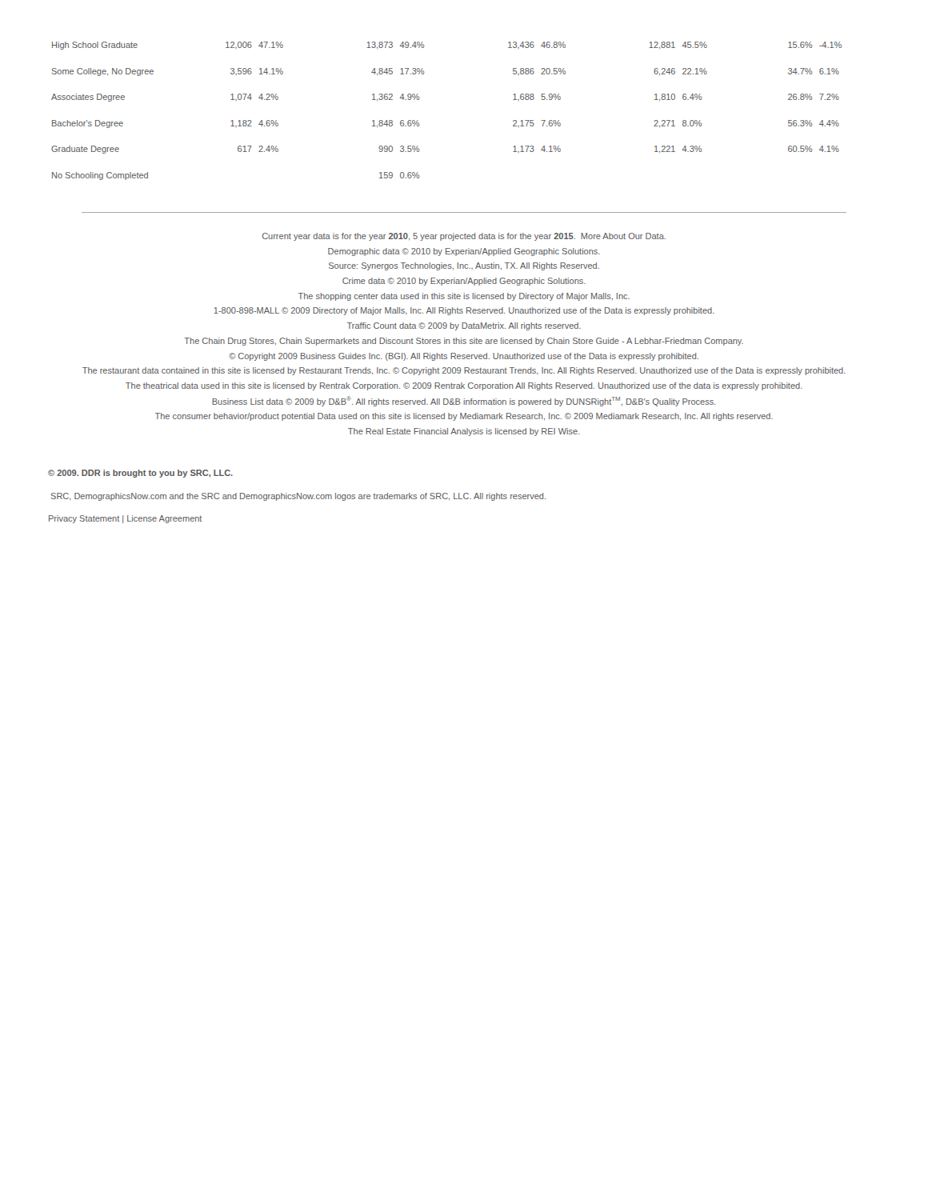| High School Graduate | 12,006 | 47.1% | 13,873 | 49.4% | 13,436 | 46.8% | 12,881 | 45.5% | 15.6% | -4.1% |
| Some College, No Degree | 3,596 | 14.1% | 4,845 | 17.3% | 5,886 | 20.5% | 6,246 | 22.1% | 34.7% | 6.1% |
| Associates Degree | 1,074 | 4.2% | 1,362 | 4.9% | 1,688 | 5.9% | 1,810 | 6.4% | 26.8% | 7.2% |
| Bachelor's Degree | 1,182 | 4.6% | 1,848 | 6.6% | 2,175 | 7.6% | 2,271 | 8.0% | 56.3% | 4.4% |
| Graduate Degree | 617 | 2.4% | 990 | 3.5% | 1,173 | 4.1% | 1,221 | 4.3% | 60.5% | 4.1% |
| No Schooling Completed | | | 159 | 0.6% | | | | | | |
Current year data is for the year 2010, 5 year projected data is for the year 2015. More About Our Data.
Demographic data © 2010 by Experian/Applied Geographic Solutions.
Source: Synergos Technologies, Inc., Austin, TX. All Rights Reserved.
Crime data © 2010 by Experian/Applied Geographic Solutions.
The shopping center data used in this site is licensed by Directory of Major Malls, Inc.
1-800-898-MALL © 2009 Directory of Major Malls, Inc. All Rights Reserved. Unauthorized use of the Data is expressly prohibited.
Traffic Count data © 2009 by DataMetrix. All rights reserved.
The Chain Drug Stores, Chain Supermarkets and Discount Stores in this site are licensed by Chain Store Guide - A Lebhar-Friedman Company.
© Copyright 2009 Business Guides Inc. (BGI). All Rights Reserved. Unauthorized use of the Data is expressly prohibited.
The restaurant data contained in this site is licensed by Restaurant Trends, Inc. © Copyright 2009 Restaurant Trends, Inc. All Rights Reserved. Unauthorized use of the Data is expressly prohibited.
The theatrical data used in this site is licensed by Rentrak Corporation. © 2009 Rentrak Corporation All Rights Reserved. Unauthorized use of the data is expressly prohibited.
Business List data © 2009 by D&B®. All rights reserved. All D&B information is powered by DUNSRightTM, D&B's Quality Process.
The consumer behavior/product potential Data used on this site is licensed by Mediamark Research, Inc. © 2009 Mediamark Research, Inc. All rights reserved.
The Real Estate Financial Analysis is licensed by REI Wise.
© 2009. DDR is brought to you by SRC, LLC.
SRC, DemographicsNow.com and the SRC and DemographicsNow.com logos are trademarks of SRC, LLC. All rights reserved.
Privacy Statement | License Agreement